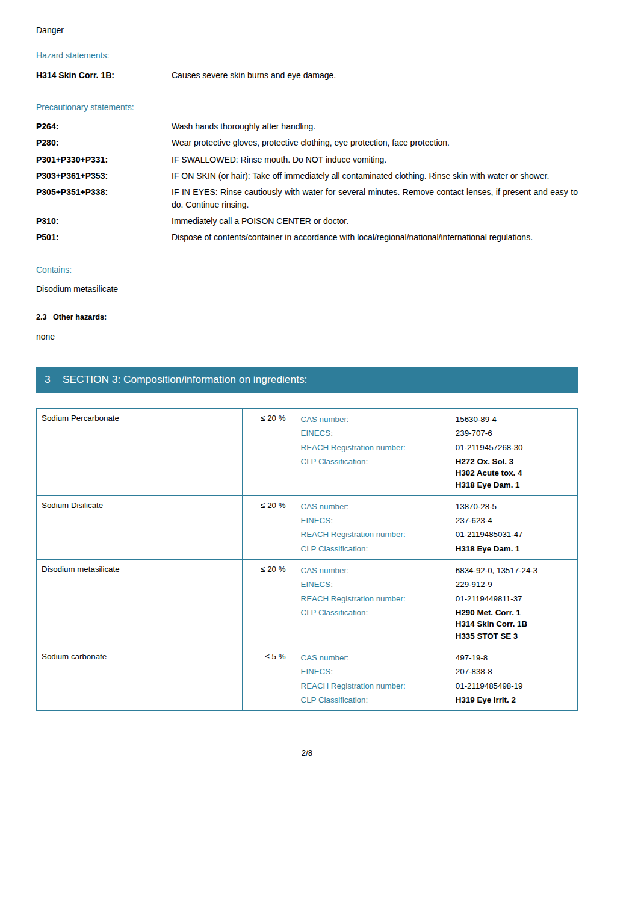Danger
Hazard statements:
| H314 Skin Corr. 1B: | Causes severe skin burns and eye damage. |
Precautionary statements:
| P264: | Wash hands thoroughly after handling. |
| P280: | Wear protective gloves, protective clothing, eye protection, face protection. |
| P301+P330+P331: | IF SWALLOWED: Rinse mouth. Do NOT induce vomiting. |
| P303+P361+P353: | IF ON SKIN (or hair): Take off immediately all contaminated clothing. Rinse skin with water or shower. |
| P305+P351+P338: | IF IN EYES: Rinse cautiously with water for several minutes. Remove contact lenses, if present and easy to do. Continue rinsing. |
| P310: | Immediately call a POISON CENTER or doctor. |
| P501: | Dispose of contents/container in accordance with local/regional/national/international regulations. |
Contains:
Disodium metasilicate
2.3 Other hazards:
none
3 SECTION 3: Composition/information on ingredients:
| Sodium Percarbonate | ≤ 20 % | / CAS number: / 15630-89-4 / / EINECS: / 239-707-6 / / REACH Registration number: / 01-2119457268-30 / / CLP Classification: / H272 Ox. Sol. 3 H302 Acute tox. 4 H318 Eye Dam. 1 / |
| Sodium Disilicate | ≤ 20 % | / CAS number: / 13870-28-5 / / EINECS: / 237-623-4 / / REACH Registration number: / 01-2119485031-47 / / CLP Classification: / H318 Eye Dam. 1 / |
| Disodium metasilicate | ≤ 20 % | / CAS number: / 6834-92-0, 13517-24-3 / / EINECS: / 229-912-9 / / REACH Registration number: / 01-2119449811-37 / / CLP Classification: / H290 Met. Corr. 1 H314 Skin Corr. 1B H335 STOT SE 3 / |
| Sodium carbonate | ≤ 5 % | / CAS number: / 497-19-8 / / EINECS: / 207-838-8 / / REACH Registration number: / 01-2119485498-19 / / CLP Classification: / H319 Eye Irrit. 2 / |
2/8